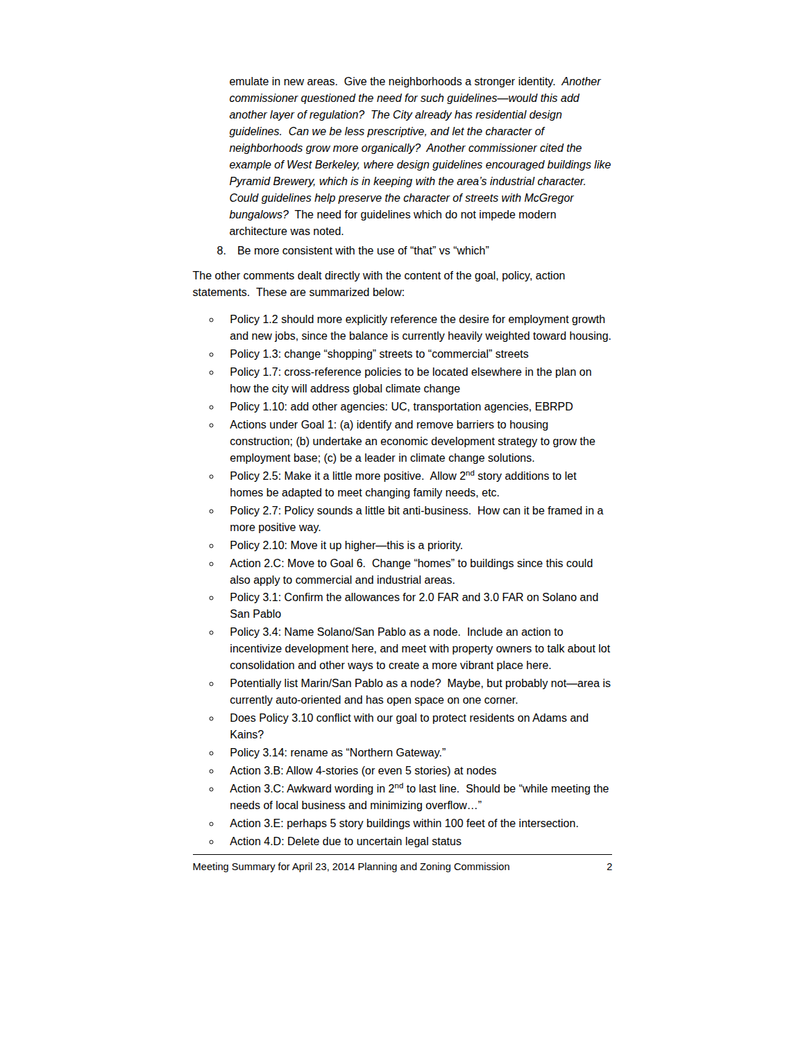emulate in new areas. Give the neighborhoods a stronger identity. Another commissioner questioned the need for such guidelines—would this add another layer of regulation? The City already has residential design guidelines. Can we be less prescriptive, and let the character of neighborhoods grow more organically? Another commissioner cited the example of West Berkeley, where design guidelines encouraged buildings like Pyramid Brewery, which is in keeping with the area’s industrial character. Could guidelines help preserve the character of streets with McGregor bungalows? The need for guidelines which do not impede modern architecture was noted.
Be more consistent with the use of “that” vs “which”
The other comments dealt directly with the content of the goal, policy, action statements. These are summarized below:
Policy 1.2 should more explicitly reference the desire for employment growth and new jobs, since the balance is currently heavily weighted toward housing.
Policy 1.3: change “shopping” streets to “commercial” streets
Policy 1.7: cross-reference policies to be located elsewhere in the plan on how the city will address global climate change
Policy 1.10: add other agencies: UC, transportation agencies, EBRPD
Actions under Goal 1: (a) identify and remove barriers to housing construction; (b) undertake an economic development strategy to grow the employment base; (c) be a leader in climate change solutions.
Policy 2.5: Make it a little more positive. Allow 2nd story additions to let homes be adapted to meet changing family needs, etc.
Policy 2.7: Policy sounds a little bit anti-business. How can it be framed in a more positive way.
Policy 2.10: Move it up higher—this is a priority.
Action 2.C: Move to Goal 6. Change “homes” to buildings since this could also apply to commercial and industrial areas.
Policy 3.1: Confirm the allowances for 2.0 FAR and 3.0 FAR on Solano and San Pablo
Policy 3.4: Name Solano/San Pablo as a node. Include an action to incentivize development here, and meet with property owners to talk about lot consolidation and other ways to create a more vibrant place here.
Potentially list Marin/San Pablo as a node? Maybe, but probably not—area is currently auto-oriented and has open space on one corner.
Does Policy 3.10 conflict with our goal to protect residents on Adams and Kains?
Policy 3.14: rename as “Northern Gateway.”
Action 3.B: Allow 4-stories (or even 5 stories) at nodes
Action 3.C: Awkward wording in 2nd to last line. Should be “while meeting the needs of local business and minimizing overflow…”
Action 3.E: perhaps 5 story buildings within 100 feet of the intersection.
Action 4.D: Delete due to uncertain legal status
Meeting Summary for April 23, 2014 Planning and Zoning Commission 2